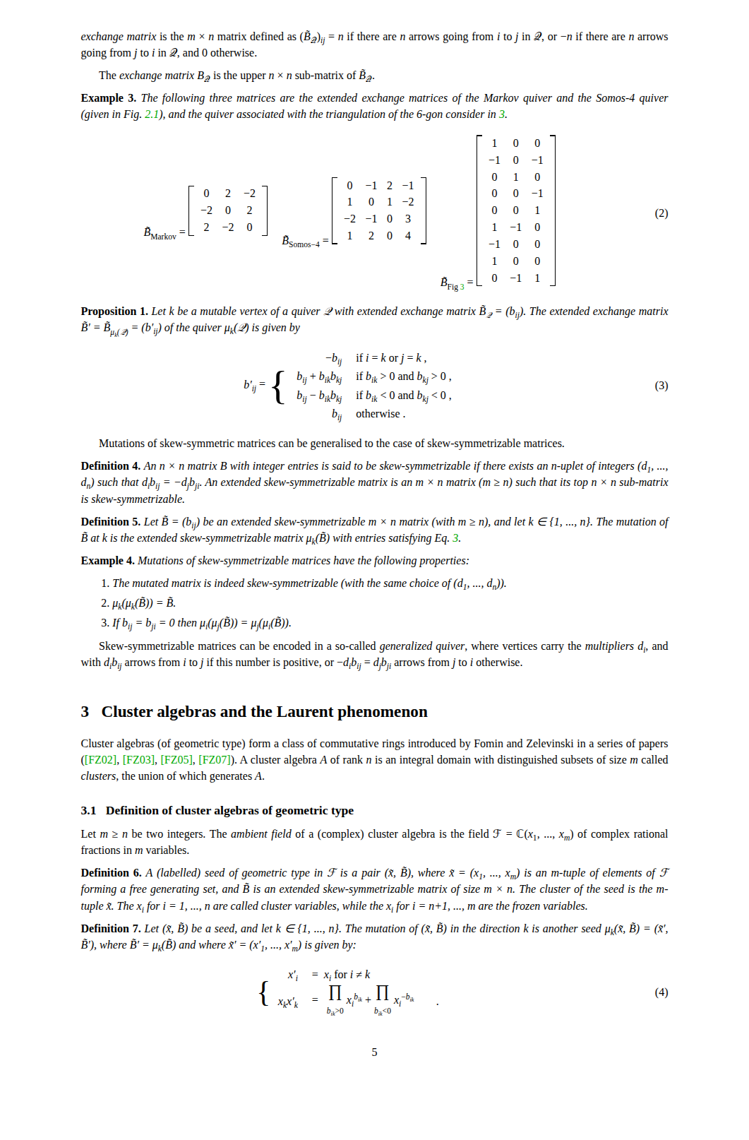exchange matrix is the m × n matrix defined as (B̃𝒬)ij = n if there are n arrows going from i to j in 𝒬, or −n if there are n arrows going from j to i in 𝒬, and 0 otherwise.
The exchange matrix B𝒬 is the upper n × n sub-matrix of B̃𝒬.
Example 3. The following three matrices are the extended exchange matrices of the Markov quiver and the Somos-4 quiver (given in Fig. 2.1), and the quiver associated with the triangulation of the 6-gon consider in 3.
B̃Markov =
| 0 | 2 | −2 |
| −2 | 0 | 2 |
| 2 | −2 | 0 |
B̃Somos−4 =
| 0 | −1 | 2 | −1 |
| 1 | 0 | 1 | −2 |
| −2 | −1 | 0 | 3 |
| 1 | 2 | 0 | 4 |
B̃Fig 3 =
| 1 | 0 | 0 |
| −1 | 0 | −1 |
| 0 | 1 | 0 |
| 0 | 0 | −1 |
| 0 | 0 | 1 |
| 1 | −1 | 0 |
| −1 | 0 | 0 |
| 1 | 0 | 0 |
| 0 | −1 | 1 |
(2)
Proposition 1. Let k be a mutable vertex of a quiver 𝒬 with extended exchange matrix B̃𝒬 = (bij). The extended exchange matrix B̃′ = B̃μk(𝒬) = (b′ij) of the quiver μk(𝒬) is given by
b′ij = {
| − b ij | if i = k or j = k , |
| b ij + b ik b kj | if b ik > 0 and b kj > 0 , |
| b ij − b ik b kj | if b ik < 0 and b kj < 0 , |
| b ij | otherwise . |
(3)
Mutations of skew-symmetric matrices can be generalised to the case of skew-symmetrizable matrices.
Definition 4. An n × n matrix B with integer entries is said to be skew-symmetrizable if there exists an n-uplet of integers (d1, ..., dn) such that dibij = −djbji. An extended skew-symmetrizable matrix is an m × n matrix (m ≥ n) such that its top n × n sub-matrix is skew-symmetrizable.
Definition 5. Let B̃ = (bij) be an extended skew-symmetrizable m × n matrix (with m ≥ n), and let k ∈ {1, ..., n}. The mutation of B̃ at k is the extended skew-symmetrizable matrix μk(B̃) with entries satisfying Eq. 3.
Example 4. Mutations of skew-symmetrizable matrices have the following properties:
The mutated matrix is indeed skew-symmetrizable (with the same choice of (d1, ..., dn)).
μk(μk(B̃)) = B̃.
If bij = bji = 0 then μi(μj(B̃)) = μj(μi(B̃)).
Skew-symmetrizable matrices can be encoded in a so-called generalized quiver, where vertices carry the multipliers di, and with dibij arrows from i to j if this number is positive, or −dibij = djbji arrows from j to i otherwise.
3 Cluster algebras and the Laurent phenomenon
Cluster algebras (of geometric type) form a class of commutative rings introduced by Fomin and Zelevinski in a series of papers ([FZ02], [FZ03], [FZ05], [FZ07]). A cluster algebra A of rank n is an integral domain with distinguished subsets of size m called clusters, the union of which generates A.
3.1 Definition of cluster algebras of geometric type
Let m ≥ n be two integers. The ambient field of a (complex) cluster algebra is the field ℱ = ℂ(x1, ..., xm) of complex rational fractions in m variables.
Definition 6. A (labelled) seed of geometric type in ℱ is a pair (x̃, B̃), where x̃ = (x1, ..., xm) is an m-tuple of elements of ℱ forming a free generating set, and B̃ is an extended skew-symmetrizable matrix of size m × n. The cluster of the seed is the m-tuple x̃. The xi for i = 1, ..., n are called cluster variables, while the xi for i = n+1, ..., m are the frozen variables.
Definition 7. Let (x̃, B̃) be a seed, and let k ∈ {1, ..., n}. The mutation of (x̃, B̃) in the direction k is another seed μk(x̃, B̃) = (x̃′, B̃′), where B̃′ = μk(B̃) and where x̃′ = (x′1, ..., x′m) is given by:
{
| x′ i | = x i for i ≠ k |
| x k x′ k | = ∏ b ik >0 x i b ik + ∏ b ik <0 x i − b ik | . |
(4)
5